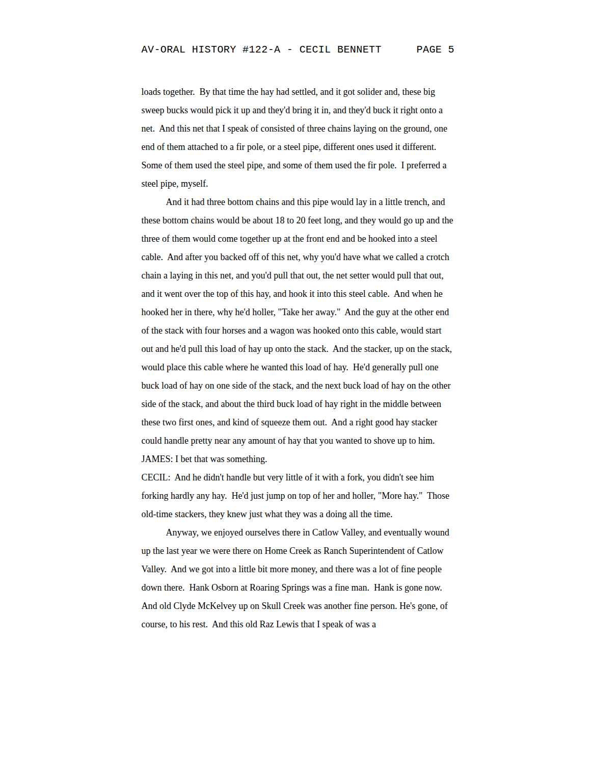AV-Oral History #122-A - Cecil Bennett Page 5
loads together. By that time the hay had settled, and it got solider and, these big sweep bucks would pick it up and they'd bring it in, and they'd buck it right onto a net. And this net that I speak of consisted of three chains laying on the ground, one end of them attached to a fir pole, or a steel pipe, different ones used it different. Some of them used the steel pipe, and some of them used the fir pole. I preferred a steel pipe, myself.
And it had three bottom chains and this pipe would lay in a little trench, and these bottom chains would be about 18 to 20 feet long, and they would go up and the three of them would come together up at the front end and be hooked into a steel cable. And after you backed off of this net, why you'd have what we called a crotch chain a laying in this net, and you'd pull that out, the net setter would pull that out, and it went over the top of this hay, and hook it into this steel cable. And when he hooked her in there, why he'd holler, "Take her away." And the guy at the other end of the stack with four horses and a wagon was hooked onto this cable, would start out and he'd pull this load of hay up onto the stack. And the stacker, up on the stack, would place this cable where he wanted this load of hay. He'd generally pull one buck load of hay on one side of the stack, and the next buck load of hay on the other side of the stack, and about the third buck load of hay right in the middle between these two first ones, and kind of squeeze them out. And a right good hay stacker could handle pretty near any amount of hay that you wanted to shove up to him.
JAMES: I bet that was something.
CECIL: And he didn't handle but very little of it with a fork, you didn't see him forking hardly any hay. He'd just jump on top of her and holler, "More hay." Those old-time stackers, they knew just what they was a doing all the time.
Anyway, we enjoyed ourselves there in Catlow Valley, and eventually wound up the last year we were there on Home Creek as Ranch Superintendent of Catlow Valley. And we got into a little bit more money, and there was a lot of fine people down there. Hank Osborn at Roaring Springs was a fine man. Hank is gone now. And old Clyde McKelvey up on Skull Creek was another fine person. He's gone, of course, to his rest. And this old Raz Lewis that I speak of was a